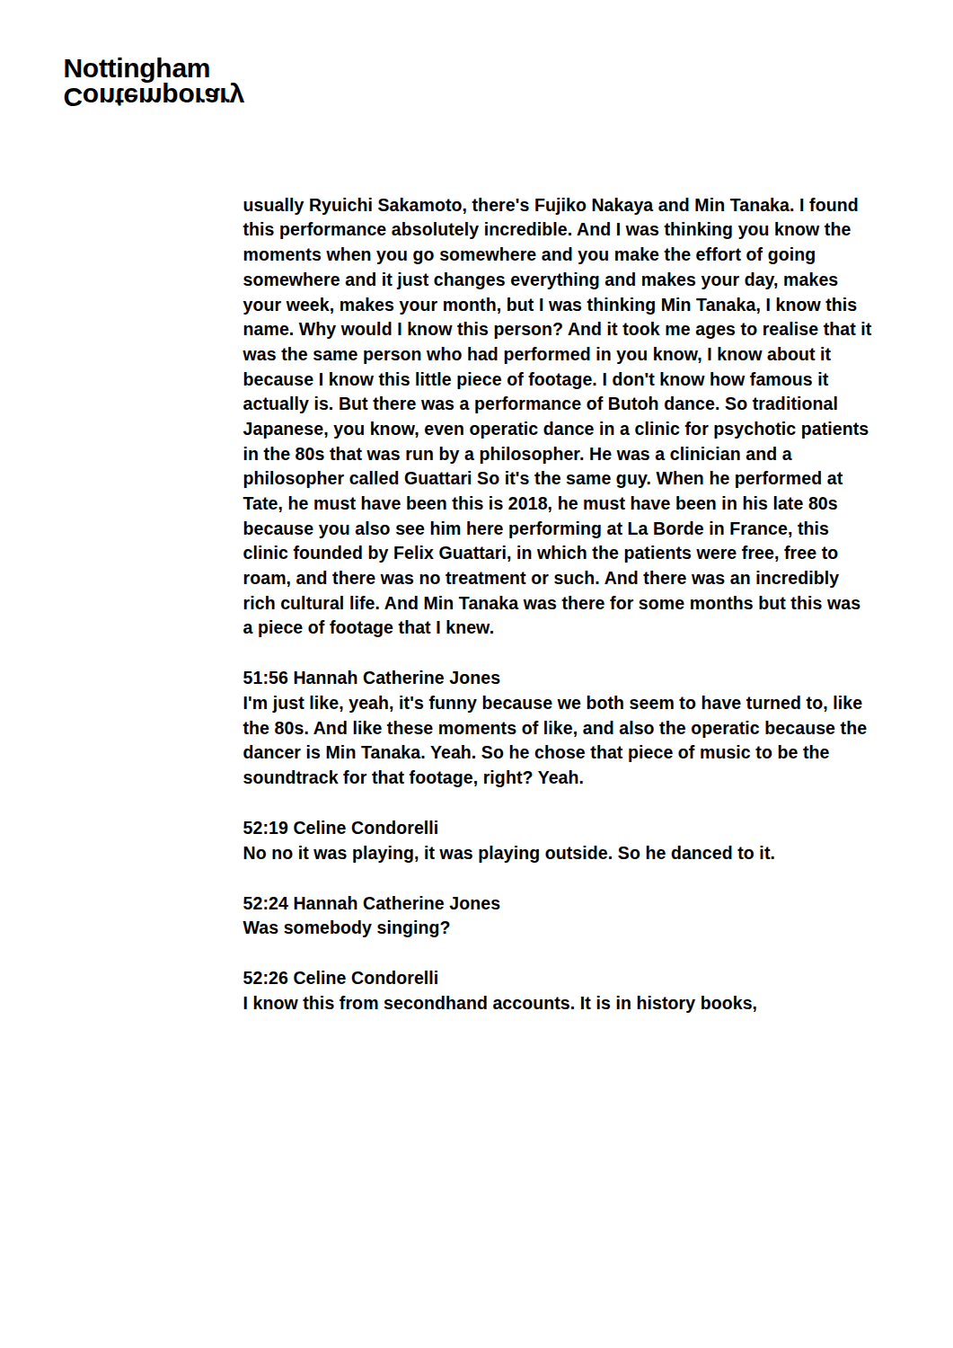NottinghamContemporary
usually Ryuichi Sakamoto, there's Fujiko Nakaya and Min Tanaka. I found this performance absolutely incredible. And I was thinking you know the moments when you go somewhere and you make the effort of going somewhere and it just changes everything and makes your day, makes your week, makes your month, but I was thinking Min Tanaka, I know this name. Why would I know this person? And it took me ages to realise that it was the same person who had performed in you know, I know about it because I know this little piece of footage. I don't know how famous it actually is. But there was a performance of Butoh dance. So traditional Japanese, you know, even operatic dance in a clinic for psychotic patients in the 80s that was run by a philosopher. He was a clinician and a philosopher called Guattari So it's the same guy. When he performed at Tate, he must have been this is 2018, he must have been in his late 80s because you also see him here performing at La Borde in France, this clinic founded by Felix Guattari, in which the patients were free, free to roam, and there was no treatment or such. And there was an incredibly rich cultural life. And Min Tanaka was there for some months but this was a piece of footage that I knew.
51:56 Hannah Catherine Jones
I'm just like, yeah, it's funny because we both seem to have turned to, like the 80s. And like these moments of like, and also the operatic because the dancer is Min Tanaka. Yeah. So he chose that piece of music to be the soundtrack for that footage, right? Yeah.
52:19 Celine Condorelli
No no it was playing, it was playing outside. So he danced to it.
52:24 Hannah Catherine Jones
Was somebody singing?
52:26 Celine Condorelli
I know this from secondhand accounts. It is in history books,